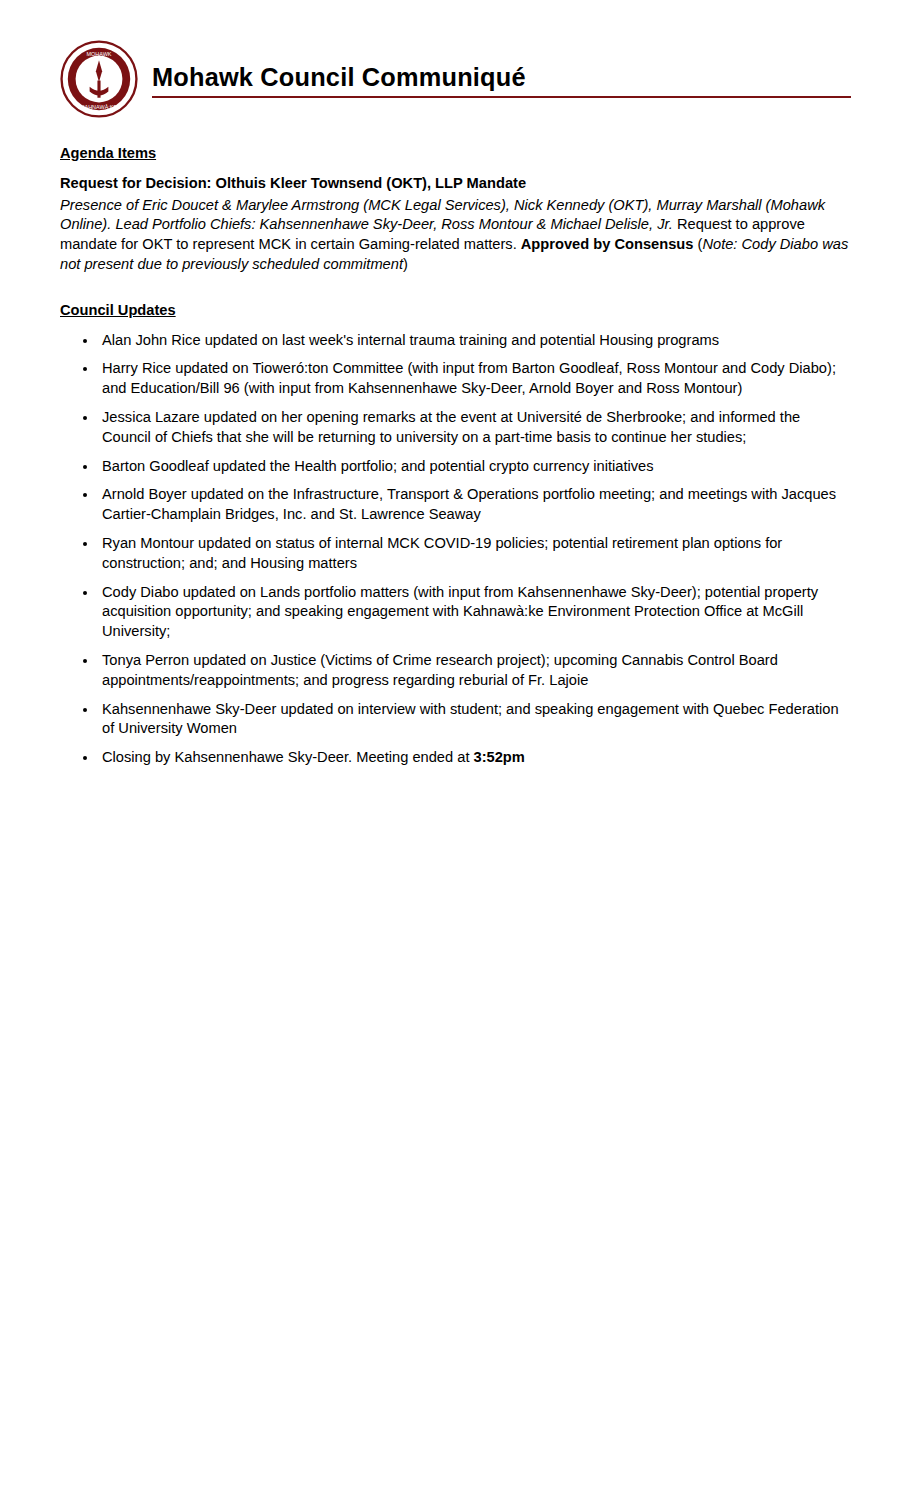MOHAWK KAHNAWÀ:KE
Mohawk Council Communiqué
Agenda Items
Request for Decision: Olthuis Kleer Townsend (OKT), LLP Mandate
Presence of Eric Doucet & Marylee Armstrong (MCK Legal Services), Nick Kennedy (OKT), Murray Marshall (Mohawk Online). Lead Portfolio Chiefs: Kahsennenhawe Sky-Deer, Ross Montour & Michael Delisle, Jr. Request to approve mandate for OKT to represent MCK in certain Gaming-related matters. Approved by Consensus (Note: Cody Diabo was not present due to previously scheduled commitment)
Council Updates
Alan John Rice updated on last week's internal trauma training and potential Housing programs
Harry Rice updated on Tioweró:ton Committee (with input from Barton Goodleaf, Ross Montour and Cody Diabo); and Education/Bill 96 (with input from Kahsennenhawe Sky-Deer, Arnold Boyer and Ross Montour)
Jessica Lazare updated on her opening remarks at the event at Université de Sherbrooke; and informed the Council of Chiefs that she will be returning to university on a part-time basis to continue her studies;
Barton Goodleaf updated the Health portfolio; and potential crypto currency initiatives
Arnold Boyer updated on the Infrastructure, Transport & Operations portfolio meeting; and meetings with Jacques Cartier-Champlain Bridges, Inc. and St. Lawrence Seaway
Ryan Montour updated on status of internal MCK COVID-19 policies; potential retirement plan options for construction; and; and Housing matters
Cody Diabo updated on Lands portfolio matters (with input from Kahsennenhawe Sky-Deer); potential property acquisition opportunity; and speaking engagement with Kahnawà:ke Environment Protection Office at McGill University;
Tonya Perron updated on Justice (Victims of Crime research project); upcoming Cannabis Control Board appointments/reappointments; and progress regarding reburial of Fr. Lajoie
Kahsennenhawe Sky-Deer updated on interview with student; and speaking engagement with Quebec Federation of University Women
Closing by Kahsennenhawe Sky-Deer. Meeting ended at 3:52pm